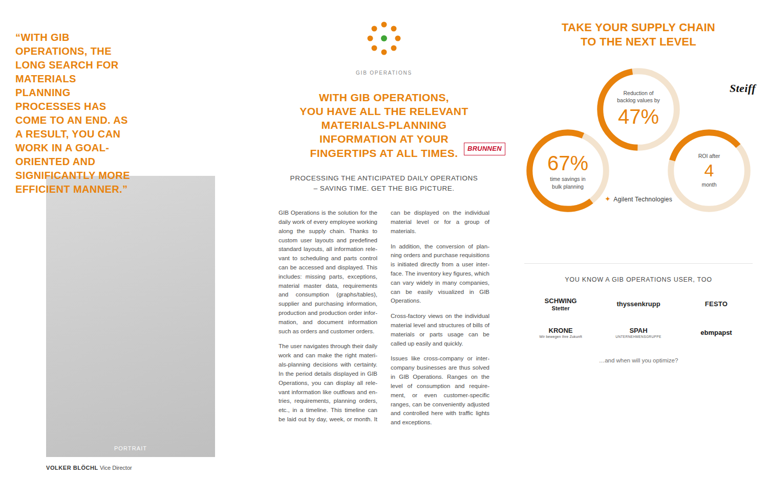“With GIB Operations, the long search for materials planning processes has come to an end. As a result, you can work in a goal-oriented and signifi­cantly more efficient manner.”
Portrait
Volker Blöchl Vice Director
GIB Operations
With GIB Operations,
you have all the relevant
materials-planning
information at your
fingertips at all times.
Processing the anticipated daily operations
– saving time. Get the big picture.
GIB Operations is the solution for the daily work of every employee working along the supply chain. Thanks to custom user layouts and predefined standard layouts, all information relevant to scheduling and parts control can be accessed and displayed. This includes: missing parts, exceptions, material master data, requirements and consumption (graphs/tables), supplier and purchasing information, production and production order information, and document information such as orders and customer orders.
The user navigates through their daily work and can make the right materials-planning decisions with certainty. In the period details displayed in GIB Operations, you can display all relevant information like outflows and entries, requirements, planning orders, etc., in a timeline. This timeline can be laid out by day, week, or month. It can be displayed on the individual material level or for a group of materials.
In addition, the conversion of planning orders and purchase requisitions is initiated directly from a user interface. The inventory key figures, which can vary widely in many companies, can be easily visualized in GIB Operations.
Cross-factory views on the individual material level and structures of bills of materials or parts usage can be called up easily and quickly.
Issues like cross-company or intercompany businesses are thus solved in GIB Operations. Ranges on the level of consumption and requirement, or even customer-specific ranges, can be conveniently adjusted and controlled here with traffic lights and exceptions.
Take your supply chain
to the next level
Reduction of
backlog values by 47%
67% time savings in
bulk planning
ROI after 4 month
Steiff
BRUNNEN
✦Agilent Technologies
You know a GIB Operations user, too
SCHWINGStetter
thyssenkrupp
FESTO
KRONEWir bewegen Ihre Zukunft
SPAHUNTERNEHMENSGRUPPE
ebm papst
…and when will you optimize?